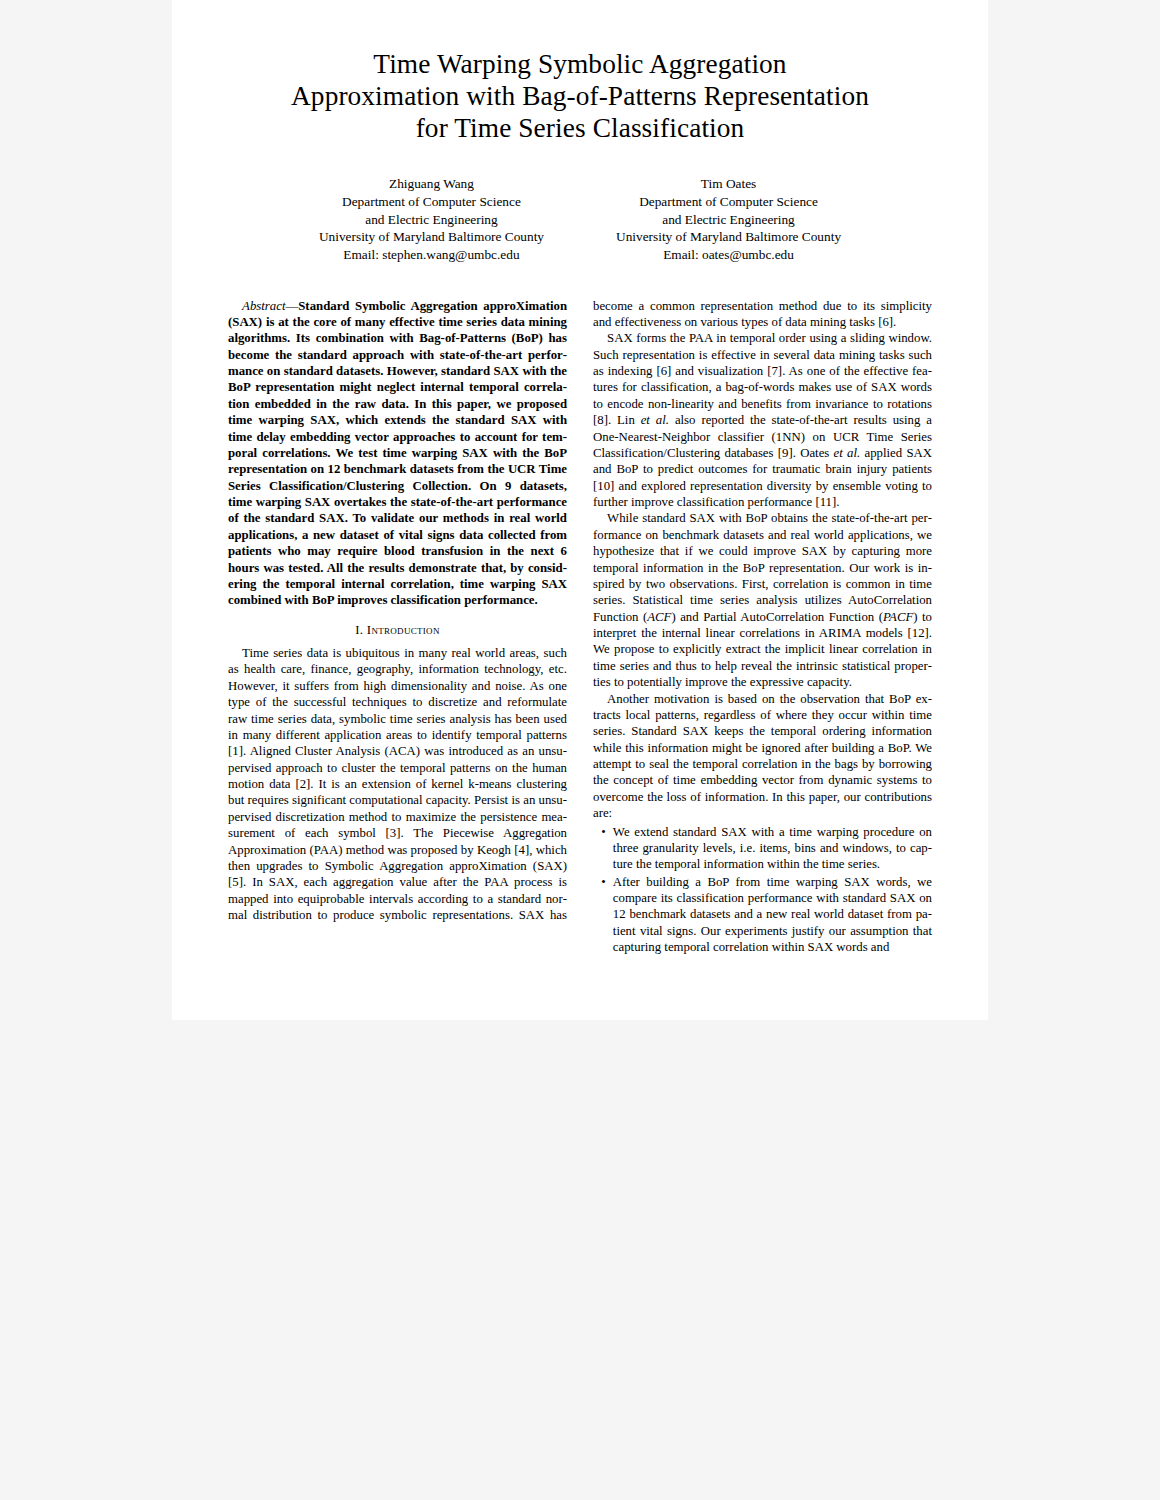Time Warping Symbolic Aggregation
Approximation with Bag-of-Patterns Representation
for Time Series Classification
Zhiguang Wang
Department of Computer Science
and Electric Engineering
University of Maryland Baltimore County
Email: stephen.wang@umbc.edu
Tim Oates
Department of Computer Science
and Electric Engineering
University of Maryland Baltimore County
Email: oates@umbc.edu
Abstract—Standard Symbolic Aggregation approXimation (SAX) is at the core of many effective time series data mining algorithms. Its combination with Bag-of-Patterns (BoP) has become the standard approach with state-of-the-art performance on standard datasets. However, standard SAX with the BoP representation might neglect internal temporal correlation embedded in the raw data. In this paper, we proposed time warping SAX, which extends the standard SAX with time delay embedding vector approaches to account for temporal correlations. We test time warping SAX with the BoP representation on 12 benchmark datasets from the UCR Time Series Classification/Clustering Collection. On 9 datasets, time warping SAX overtakes the state-of-the-art performance of the standard SAX. To validate our methods in real world applications, a new dataset of vital signs data collected from patients who may require blood transfusion in the next 6 hours was tested. All the results demonstrate that, by considering the temporal internal correlation, time warping SAX combined with BoP improves classification performance.
I. Introduction
Time series data is ubiquitous in many real world areas, such as health care, finance, geography, information technology, etc. However, it suffers from high dimensionality and noise. As one type of the successful techniques to discretize and reformulate raw time series data, symbolic time series analysis has been used in many different application areas to identify temporal patterns [1]. Aligned Cluster Analysis (ACA) was introduced as an unsupervised approach to cluster the temporal patterns on the human motion data [2]. It is an extension of kernel k-means clustering but requires significant computational capacity. Persist is an unsupervised discretization method to maximize the persistence measurement of each symbol [3]. The Piecewise Aggregation Approximation (PAA) method was proposed by Keogh [4], which then upgrades to Symbolic Aggregation approXimation (SAX) [5]. In SAX, each aggregation value after the PAA process is mapped into equiprobable intervals according to a standard normal distribution to produce symbolic representations. SAX has become a common representation method due to its simplicity and effectiveness on various types of data mining tasks [6].
SAX forms the PAA in temporal order using a sliding window. Such representation is effective in several data mining tasks such as indexing [6] and visualization [7]. As one of the effective features for classification, a bag-of-words makes use of SAX words to encode non-linearity and benefits from invariance to rotations [8]. Lin et al. also reported the state-of-the-art results using a One-Nearest-Neighbor classifier (1NN) on UCR Time Series Classification/Clustering databases [9]. Oates et al. applied SAX and BoP to predict outcomes for traumatic brain injury patients [10] and explored representation diversity by ensemble voting to further improve classification performance [11].
While standard SAX with BoP obtains the state-of-the-art performance on benchmark datasets and real world applications, we hypothesize that if we could improve SAX by capturing more temporal information in the BoP representation. Our work is inspired by two observations. First, correlation is common in time series. Statistical time series analysis utilizes AutoCorrelation Function (ACF) and Partial AutoCorrelation Function (PACF) to interpret the internal linear correlations in ARIMA models [12]. We propose to explicitly extract the implicit linear correlation in time series and thus to help reveal the intrinsic statistical properties to potentially improve the expressive capacity.
Another motivation is based on the observation that BoP extracts local patterns, regardless of where they occur within time series. Standard SAX keeps the temporal ordering information while this information might be ignored after building a BoP. We attempt to seal the temporal correlation in the bags by borrowing the concept of time embedding vector from dynamic systems to overcome the loss of information. In this paper, our contributions are:
We extend standard SAX with a time warping procedure on three granularity levels, i.e. items, bins and windows, to capture the temporal information within the time series.
After building a BoP from time warping SAX words, we compare its classification performance with standard SAX on 12 benchmark datasets and a new real world dataset from patient vital signs. Our experiments justify our assumption that capturing temporal correlation within SAX words and